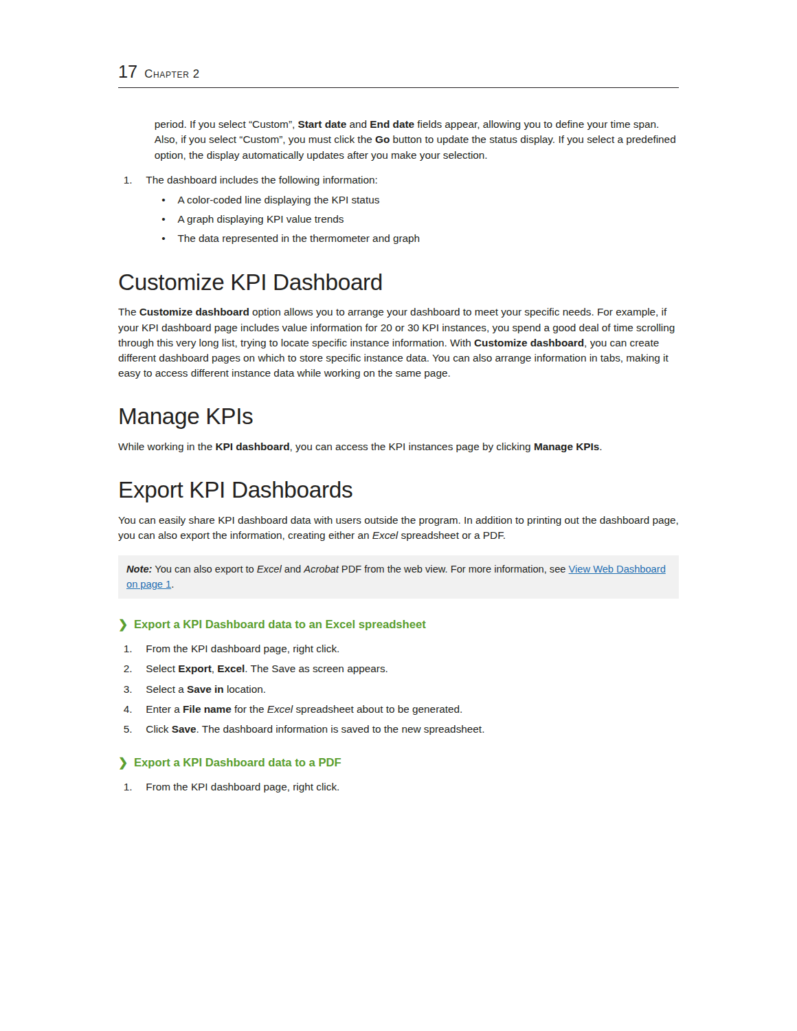17 Chapter 2
period. If you select “Custom”, Start date and End date fields appear, allowing you to define your time span. Also, if you select “Custom”, you must click the Go button to update the status display. If you select a predefined option, the display automatically updates after you make your selection.
The dashboard includes the following information:
A color-coded line displaying the KPI status
A graph displaying KPI value trends
The data represented in the thermometer and graph
Customize KPI Dashboard
The Customize dashboard option allows you to arrange your dashboard to meet your specific needs. For example, if your KPI dashboard page includes value information for 20 or 30 KPI instances, you spend a good deal of time scrolling through this very long list, trying to locate specific instance information. With Customize dashboard, you can create different dashboard pages on which to store specific instance data. You can also arrange information in tabs, making it easy to access different instance data while working on the same page.
Manage KPIs
While working in the KPI dashboard, you can access the KPI instances page by clicking Manage KPIs.
Export KPI Dashboards
You can easily share KPI dashboard data with users outside the program. In addition to printing out the dashboard page, you can also export the information, creating either an Excel spreadsheet or a PDF.
Note: You can also export to Excel and Acrobat PDF from the web view. For more information, see View Web Dashboard on page 1.
❯Export a KPI Dashboard data to an Excel spreadsheet
From the KPI dashboard page, right click.
Select Export, Excel. The Save as screen appears.
Select a Save in location.
Enter a File name for the Excel spreadsheet about to be generated.
Click Save. The dashboard information is saved to the new spreadsheet.
❯Export a KPI Dashboard data to a PDF
From the KPI dashboard page, right click.